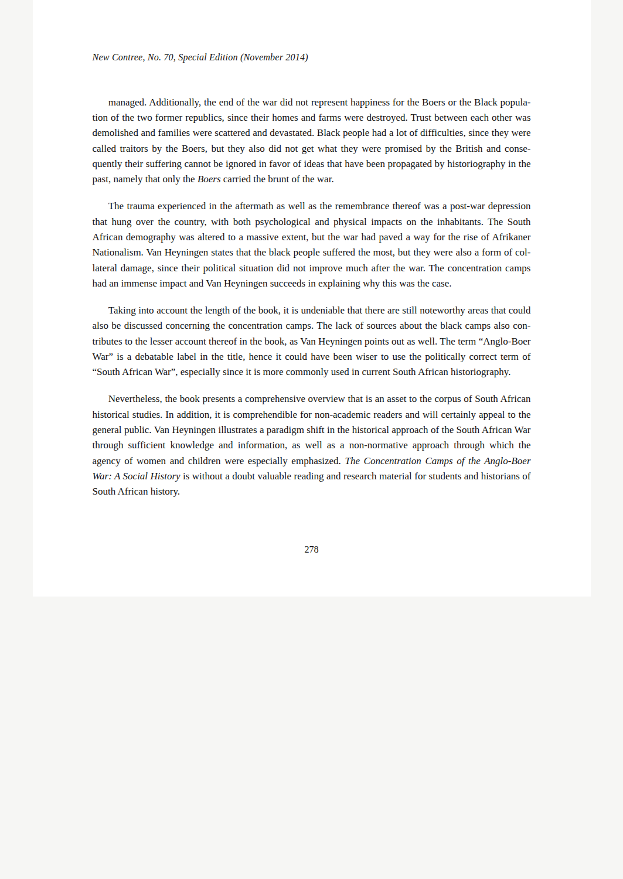New Contree, No. 70, Special Edition (November 2014)
managed. Additionally, the end of the war did not represent happiness for the Boers or the Black population of the two former republics, since their homes and farms were destroyed. Trust between each other was demolished and families were scattered and devastated. Black people had a lot of difficulties, since they were called traitors by the Boers, but they also did not get what they were promised by the British and consequently their suffering cannot be ignored in favor of ideas that have been propagated by historiography in the past, namely that only the Boers carried the brunt of the war.
The trauma experienced in the aftermath as well as the remembrance thereof was a post-war depression that hung over the country, with both psychological and physical impacts on the inhabitants. The South African demography was altered to a massive extent, but the war had paved a way for the rise of Afrikaner Nationalism. Van Heyningen states that the black people suffered the most, but they were also a form of collateral damage, since their political situation did not improve much after the war. The concentration camps had an immense impact and Van Heyningen succeeds in explaining why this was the case.
Taking into account the length of the book, it is undeniable that there are still noteworthy areas that could also be discussed concerning the concentration camps. The lack of sources about the black camps also contributes to the lesser account thereof in the book, as Van Heyningen points out as well. The term “Anglo-Boer War” is a debatable label in the title, hence it could have been wiser to use the politically correct term of “South African War”, especially since it is more commonly used in current South African historiography.
Nevertheless, the book presents a comprehensive overview that is an asset to the corpus of South African historical studies. In addition, it is comprehendible for non-academic readers and will certainly appeal to the general public. Van Heyningen illustrates a paradigm shift in the historical approach of the South African War through sufficient knowledge and information, as well as a non-normative approach through which the agency of women and children were especially emphasized. The Concentration Camps of the Anglo-Boer War: A Social History is without a doubt valuable reading and research material for students and historians of South African history.
278